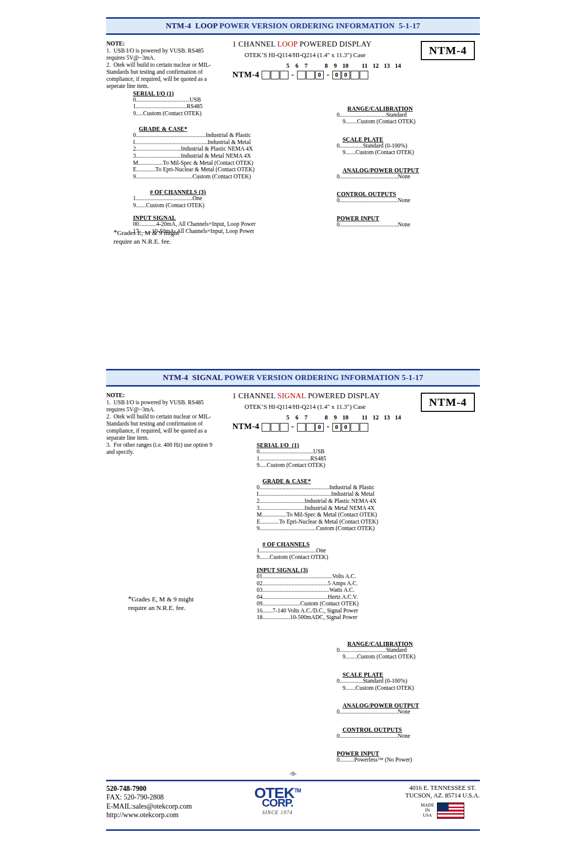NTM-4 LOOP POWER VERSION ORDERING INFORMATION 5-1-17
NTM-4
NOTE:
1. USB I/O is powered by VUSB. RS485 requires 5V@~3mA.
2. Otek will build to certain nuclear or MIL-Standards but testing and confirmation of compliance, if required, will be quoted as a seperate line item.
1 CHANNEL LOOP POWERED DISPLAY
OTEK’S HI-Q114/HI-Q214 (1.4″ x 11.3″) Case
567 8910 11121314
NTM-4 - 0 - 00
SERIAL I/O (1)
0.....................................USB
1...................................RS485
9.....Custom (Contact OTEK)
GRADE & CASE*
0................................................Industrial & Plastic
I..................................................Industrial & Metal
2...............................Industrial & Plastic NEMA 4X
3...............................Industrial & Metal NEMA 4X
M.................To Mil-Spec & Metal (Contact OTEK)
E.............To Epri-Nuclear & Metal (Contact OTEK)
9.......................................Custom (Contact OTEK)
# OF CHANNELS (3)
1.......................................One
9.......Custom (Contact OTEK)
INPUT SIGNAL
00............4-20mA, All Channels=Input, Loop Power
17.........10-50mA, All Channels=Input, Loop Power
RANGE/CALIBRATION
0................................Standard
9........Custom (Contact OTEK)
SCALE PLATE
0................Standard (0-100%)
9.......Custom (Contact OTEK)
ANALOG/POWER OUTPUT
0........................................None
CONTROL OUTPUTS
0........................................None
POWER INPUT
0........................................None
*Grades E, M & 9 might
require an N.R.E. fee.
NTM-4 SIGNAL POWER VERSION ORDERING INFORMATION 5-1-17
NTM-4
NOTE:
1. USB I/O is powered by VUSB. RS485 requires 5V@~3mA.
2. Otek will build to certain nuclear or MIL-Standards but testing and confirmation of compliance, if required, will be quoted as a separate line item.
3. For other ranges (i.e. 400 Hz) use option 9 and specify.
1 CHANNEL SIGNAL POWERED DISPLAY
OTEK’S HI-Q114/HI-Q214 (1.4″ x 11.3″) Case
567 8910 11121314
NTM-4 - 0 - 00
SERIAL I/O (1)
0.....................................USB
1...................................RS485
9.....Custom (Contact OTEK)
GRADE & CASE*
0................................................Industrial & Plastic
I..................................................Industrial & Metal
2...............................Industrial & Plastic NEMA 4X
3...............................Industrial & Metal NEMA 4X
M.................To Mil-Spec & Metal (Contact OTEK)
E.............To Epri-Nuclear & Metal (Contact OTEK)
9.......................................Custom (Contact OTEK)
# OF CHANNELS
1.......................................One
9.......Custom (Contact OTEK)
INPUT SIGNAL (3)
01................................................Volts A.C.
02.............................................5 Amps A.C.
03..............................................Watts A.C.
04.............................................Hertz A.C.V.
09..........................Custom (Contact OTEK)
16.......7-140 Volts A.C./D.C., Signal Power
18...................10-500mADC, Signal Power
RANGE/CALIBRATION
0................................Standard
9........Custom (Contact OTEK)
SCALE PLATE
0................Standard (0-100%)
9.......Custom (Contact OTEK)
ANALOG/POWER OUTPUT
0........................................None
CONTROL OUTPUTS
0........................................None
POWER INPUT
0..........Powerless™ (No Power)
*Grades E, M & 9 might
require an N.R.E. fee.
-9-
520-748-7900
FAX: 520-790-2808
E-MAIL:sales@otekcorp.com
http://www.otekcorp.com
OTEKTM
CORP.
SINCE 1974
4016 E. TENNESSEE ST.
TUCSON, AZ. 85714 U.S.A.
MADE
IN
USA